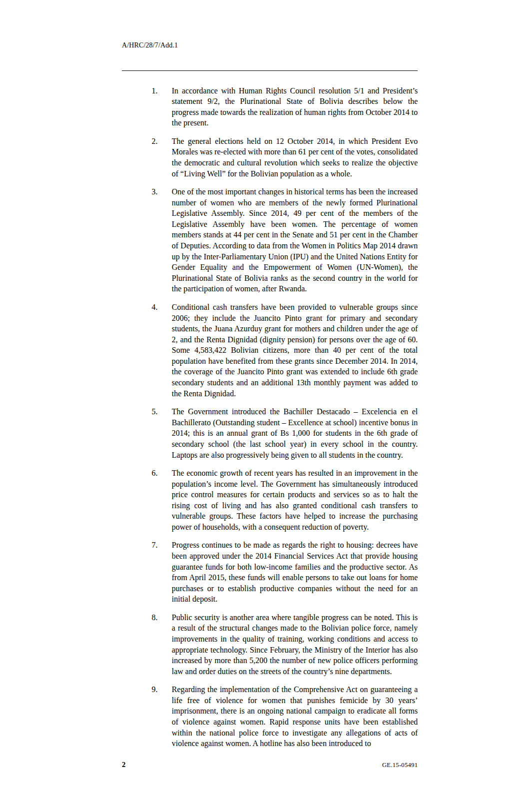A/HRC/28/7/Add.1
1. In accordance with Human Rights Council resolution 5/1 and President’s statement 9/2, the Plurinational State of Bolivia describes below the progress made towards the realization of human rights from October 2014 to the present.
2. The general elections held on 12 October 2014, in which President Evo Morales was re-elected with more than 61 per cent of the votes, consolidated the democratic and cultural revolution which seeks to realize the objective of “Living Well” for the Bolivian population as a whole.
3. One of the most important changes in historical terms has been the increased number of women who are members of the newly formed Plurinational Legislative Assembly. Since 2014, 49 per cent of the members of the Legislative Assembly have been women. The percentage of women members stands at 44 per cent in the Senate and 51 per cent in the Chamber of Deputies. According to data from the Women in Politics Map 2014 drawn up by the Inter-Parliamentary Union (IPU) and the United Nations Entity for Gender Equality and the Empowerment of Women (UN-Women), the Plurinational State of Bolivia ranks as the second country in the world for the participation of women, after Rwanda.
4. Conditional cash transfers have been provided to vulnerable groups since 2006; they include the Juancito Pinto grant for primary and secondary students, the Juana Azurduy grant for mothers and children under the age of 2, and the Renta Dignidad (dignity pension) for persons over the age of 60. Some 4,583,422 Bolivian citizens, more than 40 per cent of the total population have benefited from these grants since December 2014. In 2014, the coverage of the Juancito Pinto grant was extended to include 6th grade secondary students and an additional 13th monthly payment was added to the Renta Dignidad.
5. The Government introduced the Bachiller Destacado – Excelencia en el Bachillerato (Outstanding student – Excellence at school) incentive bonus in 2014; this is an annual grant of Bs 1,000 for students in the 6th grade of secondary school (the last school year) in every school in the country. Laptops are also progressively being given to all students in the country.
6. The economic growth of recent years has resulted in an improvement in the population’s income level. The Government has simultaneously introduced price control measures for certain products and services so as to halt the rising cost of living and has also granted conditional cash transfers to vulnerable groups. These factors have helped to increase the purchasing power of households, with a consequent reduction of poverty.
7. Progress continues to be made as regards the right to housing: decrees have been approved under the 2014 Financial Services Act that provide housing guarantee funds for both low-income families and the productive sector. As from April 2015, these funds will enable persons to take out loans for home purchases or to establish productive companies without the need for an initial deposit.
8. Public security is another area where tangible progress can be noted. This is a result of the structural changes made to the Bolivian police force, namely improvements in the quality of training, working conditions and access to appropriate technology. Since February, the Ministry of the Interior has also increased by more than 5,200 the number of new police officers performing law and order duties on the streets of the country’s nine departments.
9. Regarding the implementation of the Comprehensive Act on guaranteeing a life free of violence for women that punishes femicide by 30 years’ imprisonment, there is an ongoing national campaign to eradicate all forms of violence against women. Rapid response units have been established within the national police force to investigate any allegations of acts of violence against women. A hotline has also been introduced to
2 GE.15-05491